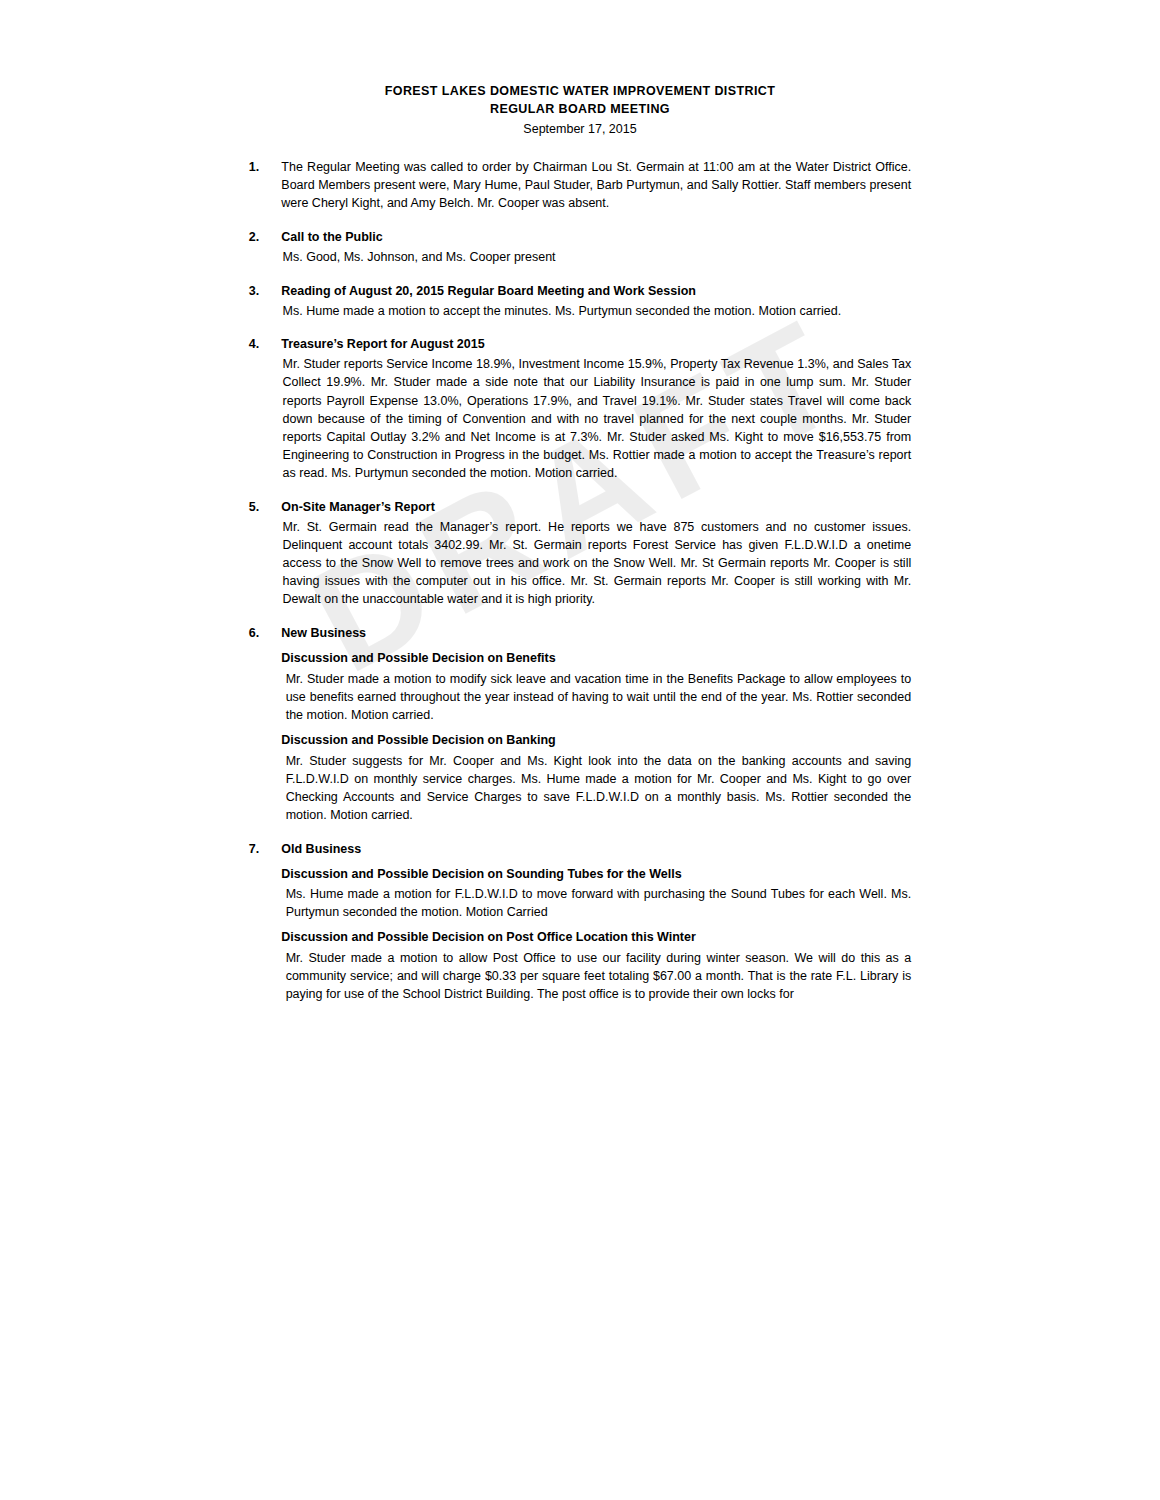DRAFT
FOREST LAKES DOMESTIC WATER IMPROVEMENT DISTRICT
REGULAR BOARD MEETING
September 17, 2015
1.
The Regular Meeting was called to order by Chairman Lou St. Germain at 11:00 am at the Water District Office. Board Members present were, Mary Hume, Paul Studer, Barb Purtymun, and Sally Rottier. Staff members present were Cheryl Kight, and Amy Belch. Mr. Cooper was absent.
2.
Call to the Public
Ms. Good, Ms. Johnson, and Ms. Cooper present
3.
Reading of August 20, 2015 Regular Board Meeting and Work Session
Ms. Hume made a motion to accept the minutes. Ms. Purtymun seconded the motion. Motion carried.
4.
Treasure’s Report for August 2015
Mr. Studer reports Service Income 18.9%, Investment Income 15.9%, Property Tax Revenue 1.3%, and Sales Tax Collect 19.9%. Mr. Studer made a side note that our Liability Insurance is paid in one lump sum. Mr. Studer reports Payroll Expense 13.0%, Operations 17.9%, and Travel 19.1%. Mr. Studer states Travel will come back down because of the timing of Convention and with no travel planned for the next couple months. Mr. Studer reports Capital Outlay 3.2% and Net Income is at 7.3%. Mr. Studer asked Ms. Kight to move $16,553.75 from Engineering to Construction in Progress in the budget. Ms. Rottier made a motion to accept the Treasure’s report as read. Ms. Purtymun seconded the motion. Motion carried.
5.
On-Site Manager’s Report
Mr. St. Germain read the Manager’s report. He reports we have 875 customers and no customer issues. Delinquent account totals 3402.99. Mr. St. Germain reports Forest Service has given F.L.D.W.I.D a onetime access to the Snow Well to remove trees and work on the Snow Well. Mr. St Germain reports Mr. Cooper is still having issues with the computer out in his office. Mr. St. Germain reports Mr. Cooper is still working with Mr. Dewalt on the unaccountable water and it is high priority.
6.
New Business
Discussion and Possible Decision on Benefits
Mr. Studer made a motion to modify sick leave and vacation time in the Benefits Package to allow employees to use benefits earned throughout the year instead of having to wait until the end of the year. Ms. Rottier seconded the motion. Motion carried.
Discussion and Possible Decision on Banking
Mr. Studer suggests for Mr. Cooper and Ms. Kight look into the data on the banking accounts and saving F.L.D.W.I.D on monthly service charges. Ms. Hume made a motion for Mr. Cooper and Ms. Kight to go over Checking Accounts and Service Charges to save F.L.D.W.I.D on a monthly basis. Ms. Rottier seconded the motion. Motion carried.
7.
Old Business
Discussion and Possible Decision on Sounding Tubes for the Wells
Ms. Hume made a motion for F.L.D.W.I.D to move forward with purchasing the Sound Tubes for each Well. Ms. Purtymun seconded the motion. Motion Carried
Discussion and Possible Decision on Post Office Location this Winter
Mr. Studer made a motion to allow Post Office to use our facility during winter season. We will do this as a community service; and will charge $0.33 per square feet totaling $67.00 a month. That is the rate F.L. Library is paying for use of the School District Building. The post office is to provide their own locks for